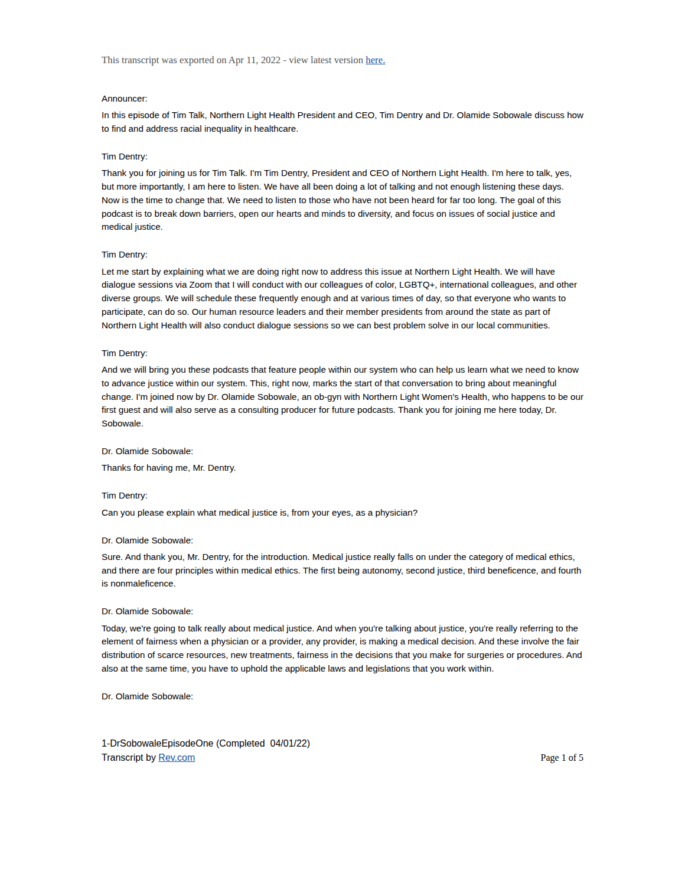This transcript was exported on Apr 11, 2022 - view latest version here.
Announcer:
In this episode of Tim Talk, Northern Light Health President and CEO, Tim Dentry and Dr. Olamide Sobowale discuss how to find and address racial inequality in healthcare.
Tim Dentry:
Thank you for joining us for Tim Talk. I'm Tim Dentry, President and CEO of Northern Light Health. I'm here to talk, yes, but more importantly, I am here to listen. We have all been doing a lot of talking and not enough listening these days. Now is the time to change that. We need to listen to those who have not been heard for far too long. The goal of this podcast is to break down barriers, open our hearts and minds to diversity, and focus on issues of social justice and medical justice.
Tim Dentry:
Let me start by explaining what we are doing right now to address this issue at Northern Light Health. We will have dialogue sessions via Zoom that I will conduct with our colleagues of color, LGBTQ+, international colleagues, and other diverse groups. We will schedule these frequently enough and at various times of day, so that everyone who wants to participate, can do so. Our human resource leaders and their member presidents from around the state as part of Northern Light Health will also conduct dialogue sessions so we can best problem solve in our local communities.
Tim Dentry:
And we will bring you these podcasts that feature people within our system who can help us learn what we need to know to advance justice within our system. This, right now, marks the start of that conversation to bring about meaningful change. I'm joined now by Dr. Olamide Sobowale, an ob-gyn with Northern Light Women's Health, who happens to be our first guest and will also serve as a consulting producer for future podcasts. Thank you for joining me here today, Dr. Sobowale.
Dr. Olamide Sobowale:
Thanks for having me, Mr. Dentry.
Tim Dentry:
Can you please explain what medical justice is, from your eyes, as a physician?
Dr. Olamide Sobowale:
Sure. And thank you, Mr. Dentry, for the introduction. Medical justice really falls on under the category of medical ethics, and there are four principles within medical ethics. The first being autonomy, second justice, third beneficence, and fourth is nonmaleficence.
Dr. Olamide Sobowale:
Today, we're going to talk really about medical justice. And when you're talking about justice, you're really referring to the element of fairness when a physician or a provider, any provider, is making a medical decision. And these involve the fair distribution of scarce resources, new treatments, fairness in the decisions that you make for surgeries or procedures. And also at the same time, you have to uphold the applicable laws and legislations that you work within.
Dr. Olamide Sobowale:
1-DrSobowaleEpisodeOne (Completed 04/01/22)
Transcript by Rev.com
Page 1 of 5